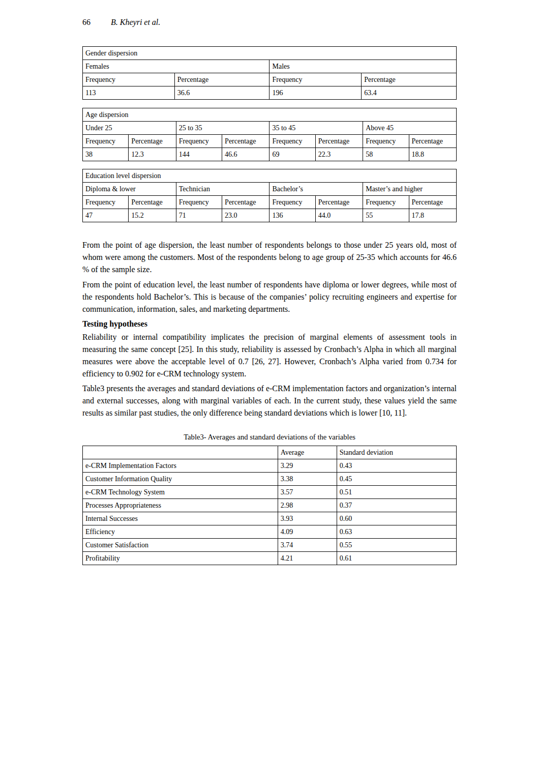66 B. Kheyri et al.
| Gender dispersion |
| --- |
| Females | Males |
| Frequency | Percentage | Frequency | Percentage |
| 113 | 36.6 | 196 | 63.4 |
| Age dispersion |
| --- |
| Under 25 | 25 to 35 | 35 to 45 | Above 45 |
| Frequency | Percentage | Frequency | Percentage | Frequency | Percentage | Frequency | Percentage |
| 38 | 12.3 | 144 | 46.6 | 69 | 22.3 | 58 | 18.8 |
| Education level dispersion |
| --- |
| Diploma & lower | Technician | Bachelor’s | Master’s and higher |
| Frequency | Percentage | Frequency | Percentage | Frequency | Percentage | Frequency | Percentage |
| 47 | 15.2 | 71 | 23.0 | 136 | 44.0 | 55 | 17.8 |
From the point of age dispersion, the least number of respondents belongs to those under 25 years old, most of whom were among the customers. Most of the respondents belong to age group of 25-35 which accounts for 46.6 % of the sample size.
From the point of education level, the least number of respondents have diploma or lower degrees, while most of the respondents hold Bachelor’s. This is because of the companies’ policy recruiting engineers and expertise for communication, information, sales, and marketing departments.
Testing hypotheses
Reliability or internal compatibility implicates the precision of marginal elements of assessment tools in measuring the same concept [25]. In this study, reliability is assessed by Cronbach’s Alpha in which all marginal measures were above the acceptable level of 0.7 [26, 27]. However, Cronbach’s Alpha varied from 0.734 for efficiency to 0.902 for e-CRM technology system.
Table3 presents the averages and standard deviations of e-CRM implementation factors and organization’s internal and external successes, along with marginal variables of each. In the current study, these values yield the same results as similar past studies, the only difference being standard deviations which is lower [10, 11].
Table3- Averages and standard deviations of the variables
| | Average | Standard deviation |
| e-CRM Implementation Factors | 3.29 | 0.43 |
| Customer Information Quality | 3.38 | 0.45 |
| e-CRM Technology System | 3.57 | 0.51 |
| Processes Appropriateness | 2.98 | 0.37 |
| Internal Successes | 3.93 | 0.60 |
| Efficiency | 4.09 | 0.63 |
| Customer Satisfaction | 3.74 | 0.55 |
| Profitability | 4.21 | 0.61 |